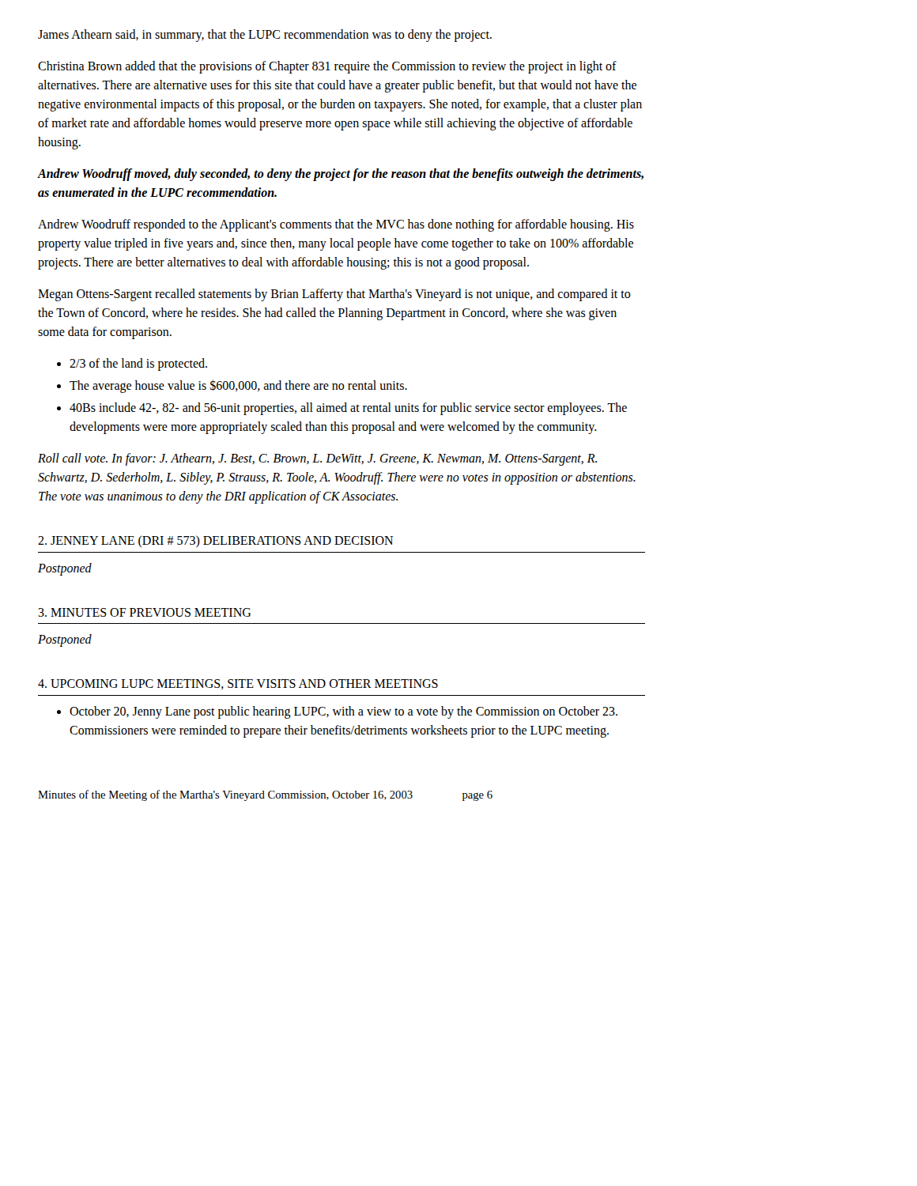James Athearn said, in summary, that the LUPC recommendation was to deny the project.
Christina Brown added that the provisions of Chapter 831 require the Commission to review the project in light of alternatives. There are alternative uses for this site that could have a greater public benefit, but that would not have the negative environmental impacts of this proposal, or the burden on taxpayers. She noted, for example, that a cluster plan of market rate and affordable homes would preserve more open space while still achieving the objective of affordable housing.
Andrew Woodruff moved, duly seconded, to deny the project for the reason that the benefits outweigh the detriments, as enumerated in the LUPC recommendation.
Andrew Woodruff responded to the Applicant's comments that the MVC has done nothing for affordable housing. His property value tripled in five years and, since then, many local people have come together to take on 100% affordable projects. There are better alternatives to deal with affordable housing; this is not a good proposal.
Megan Ottens-Sargent recalled statements by Brian Lafferty that Martha's Vineyard is not unique, and compared it to the Town of Concord, where he resides. She had called the Planning Department in Concord, where she was given some data for comparison.
2/3 of the land is protected.
The average house value is $600,000, and there are no rental units.
40Bs include 42-, 82- and 56-unit properties, all aimed at rental units for public service sector employees. The developments were more appropriately scaled than this proposal and were welcomed by the community.
Roll call vote. In favor: J. Athearn, J. Best, C. Brown, L. DeWitt, J. Greene, K. Newman, M. Ottens-Sargent, R. Schwartz, D. Sederholm, L. Sibley, P. Strauss, R. Toole, A. Woodruff. There were no votes in opposition or abstentions. The vote was unanimous to deny the DRI application of CK Associates.
2. JENNEY LANE (DRI # 573) DELIBERATIONS AND DECISION
Postponed
3. MINUTES OF PREVIOUS MEETING
Postponed
4. UPCOMING LUPC MEETINGS, SITE VISITS AND OTHER MEETINGS
October 20, Jenny Lane post public hearing LUPC, with a view to a vote by the Commission on October 23. Commissioners were reminded to prepare their benefits/detriments worksheets prior to the LUPC meeting.
Minutes of the Meeting of the Martha's Vineyard Commission, October 16, 2003 page 6